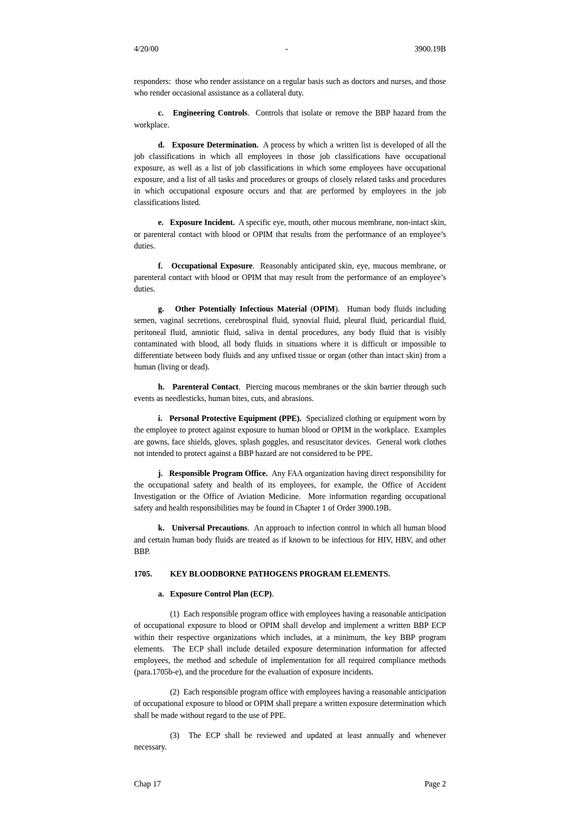4/20/00
-
3900.19B
responders: those who render assistance on a regular basis such as doctors and nurses, and those who render occasional assistance as a collateral duty.
c. Engineering Controls. Controls that isolate or remove the BBP hazard from the workplace.
d. Exposure Determination. A process by which a written list is developed of all the job classifications in which all employees in those job classifications have occupational exposure, as well as a list of job classifications in which some employees have occupational exposure, and a list of all tasks and procedures or groups of closely related tasks and procedures in which occupational exposure occurs and that are performed by employees in the job classifications listed.
e. Exposure Incident. A specific eye, mouth, other mucous membrane, non-intact skin, or parenteral contact with blood or OPIM that results from the performance of an employee’s duties.
f. Occupational Exposure. Reasonably anticipated skin, eye, mucous membrane, or parenteral contact with blood or OPIM that may result from the performance of an employee’s duties.
g. Other Potentially Infectious Material (OPIM). Human body fluids including semen, vaginal secretions, cerebrospinal fluid, synovial fluid, pleural fluid, pericardial fluid, peritoneal fluid, amniotic fluid, saliva in dental procedures, any body fluid that is visibly contaminated with blood, all body fluids in situations where it is difficult or impossible to differentiate between body fluids and any unfixed tissue or organ (other than intact skin) from a human (living or dead).
h. Parenteral Contact. Piercing mucous membranes or the skin barrier through such events as needlesticks, human bites, cuts, and abrasions.
i. Personal Protective Equipment (PPE). Specialized clothing or equipment worn by the employee to protect against exposure to human blood or OPIM in the workplace. Examples are gowns, face shields, gloves, splash goggles, and resuscitator devices. General work clothes not intended to protect against a BBP hazard are not considered to be PPE.
j. Responsible Program Office. Any FAA organization having direct responsibility for the occupational safety and health of its employees, for example, the Office of Accident Investigation or the Office of Aviation Medicine. More information regarding occupational safety and health responsibilities may be found in Chapter 1 of Order 3900.19B.
k. Universal Precautions. An approach to infection control in which all human blood and certain human body fluids are treated as if known to be infectious for HIV, HBV, and other BBP.
1705. KEY BLOODBORNE PATHOGENS PROGRAM ELEMENTS.
a. Exposure Control Plan (ECP).
(1) Each responsible program office with employees having a reasonable anticipation of occupational exposure to blood or OPIM shall develop and implement a written BBP ECP within their respective organizations which includes, at a minimum, the key BBP program elements. The ECP shall include detailed exposure determination information for affected employees, the method and schedule of implementation for all required compliance methods (para.1705b-e), and the procedure for the evaluation of exposure incidents.
(2) Each responsible program office with employees having a reasonable anticipation of occupational exposure to blood or OPIM shall prepare a written exposure determination which shall be made without regard to the use of PPE.
(3) The ECP shall be reviewed and updated at least annually and whenever necessary.
Chap 17
Page 2